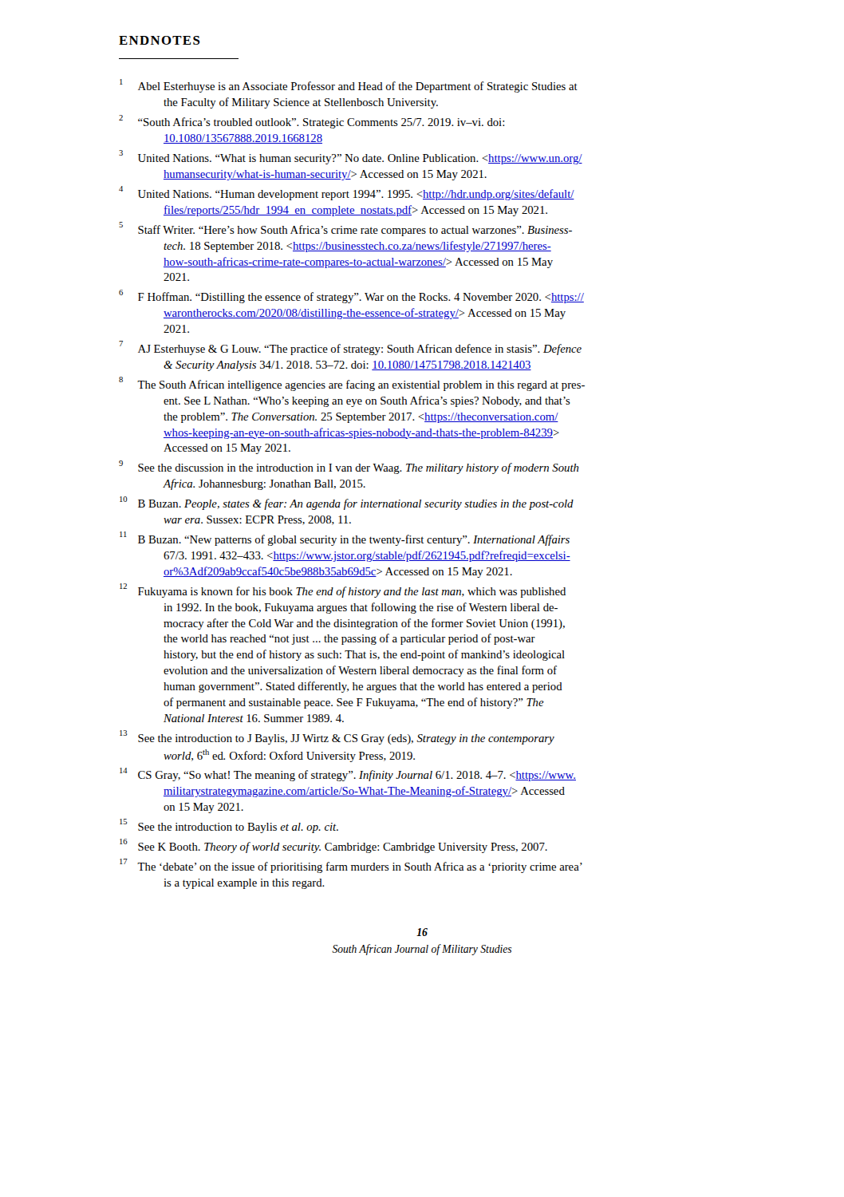ENDNOTES
Abel Esterhuyse is an Associate Professor and Head of the Department of Strategic Studies at the Faculty of Military Science at Stellenbosch University.
“South Africa’s troubled outlook”. Strategic Comments 25/7. 2019. iv–vi. doi: 10.1080/13567888.2019.1668128
United Nations. “What is human security?” No date. Online Publication. <https://www.un.org/ humansecurity/what-is-human-security/> Accessed on 15 May 2021.
United Nations. “Human development report 1994”. 1995. <http://hdr.undp.org/sites/default/ files/reports/255/hdr_1994_en_complete_nostats.pdf> Accessed on 15 May 2021.
Staff Writer. “Here’s how South Africa’s crime rate compares to actual warzones”. Business- tech. 18 September 2018. <https://businesstech.co.za/news/lifestyle/271997/heres- how-south-africas-crime-rate-compares-to-actual-warzones/> Accessed on 15 May 2021.
F Hoffman. “Distilling the essence of strategy”. War on the Rocks. 4 November 2020. <https:// warontherocks.com/2020/08/distilling-the-essence-of-strategy/> Accessed on 15 May 2021.
AJ Esterhuyse & G Louw. “The practice of strategy: South African defence in stasis”. Defence & Security Analysis 34/1. 2018. 53–72. doi: 10.1080/14751798.2018.1421403
The South African intelligence agencies are facing an existential problem in this regard at pres- ent. See L Nathan. “Who’s keeping an eye on South Africa’s spies? Nobody, and that’s the problem”. The Conversation. 25 September 2017. <https://theconversation.com/ whos-keeping-an-eye-on-south-africas-spies-nobody-and-thats-the-problem-84239> Accessed on 15 May 2021.
See the discussion in the introduction in I van der Waag. The military history of modern South Africa. Johannesburg: Jonathan Ball, 2015.
B Buzan. People, states & fear: An agenda for international security studies in the post-cold war era. Sussex: ECPR Press, 2008, 11.
B Buzan. “New patterns of global security in the twenty-first century”. International Affairs 67/3. 1991. 432–433. <https://www.jstor.org/stable/pdf/2621945.pdf?refreqid=excelsi- or%3Adf209ab9ccaf540c5be988b35ab69d5c> Accessed on 15 May 2021.
Fukuyama is known for his book The end of history and the last man, which was published in 1992. In the book, Fukuyama argues that following the rise of Western liberal de- mocracy after the Cold War and the disintegration of the former Soviet Union (1991), the world has reached “not just ... the passing of a particular period of post-war history, but the end of history as such: That is, the end-point of mankind’s ideological evolution and the universalization of Western liberal democracy as the final form of human government”. Stated differently, he argues that the world has entered a period of permanent and sustainable peace. See F Fukuyama, “The end of history?” The National Interest 16. Summer 1989. 4.
See the introduction to J Baylis, JJ Wirtz & CS Gray (eds), Strategy in the contemporary world, 6th ed. Oxford: Oxford University Press, 2019.
CS Gray, “So what! The meaning of strategy”. Infinity Journal 6/1. 2018. 4–7. <https://www. militarystrategymagazine.com/article/So-What-The-Meaning-of-Strategy/> Accessed on 15 May 2021.
See the introduction to Baylis et al. op. cit.
See K Booth. Theory of world security. Cambridge: Cambridge University Press, 2007.
The ‘debate’ on the issue of prioritising farm murders in South Africa as a ‘priority crime area’ is a typical example in this regard.
16 South African Journal of Military Studies